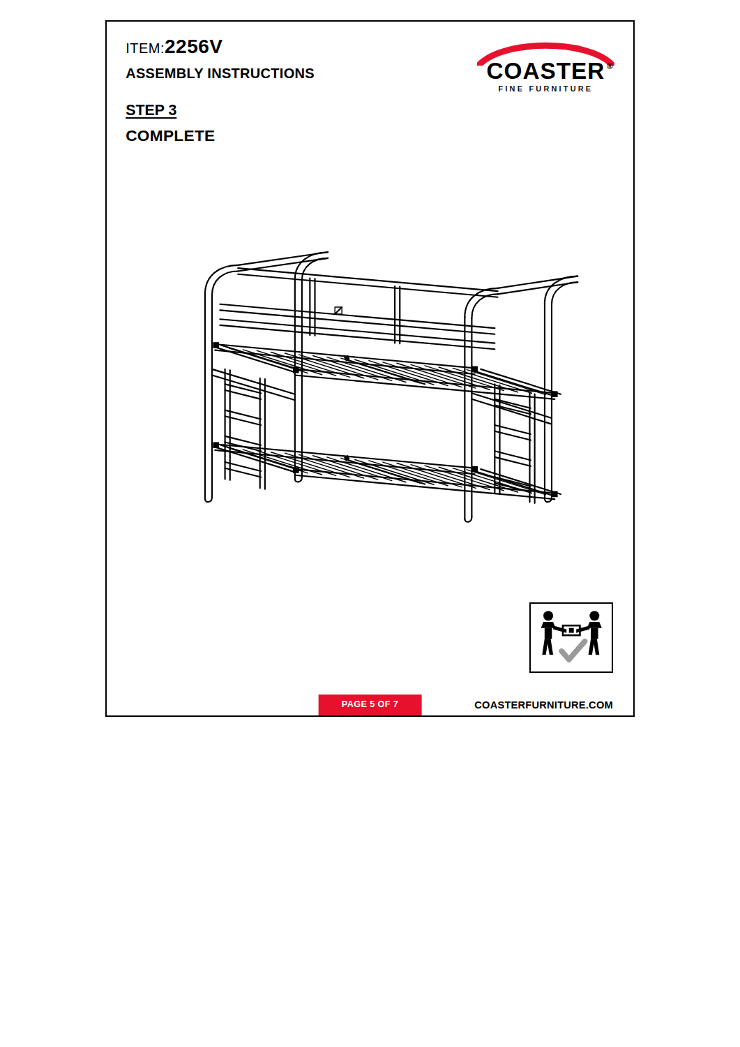ITEM: 2256V
ASSEMBLY INSTRUCTIONS
STEP 3
COMPLETE
COASTER®
FINE FURNITURE
PAGE 5 OF 7
COASTERFURNITURE.COM